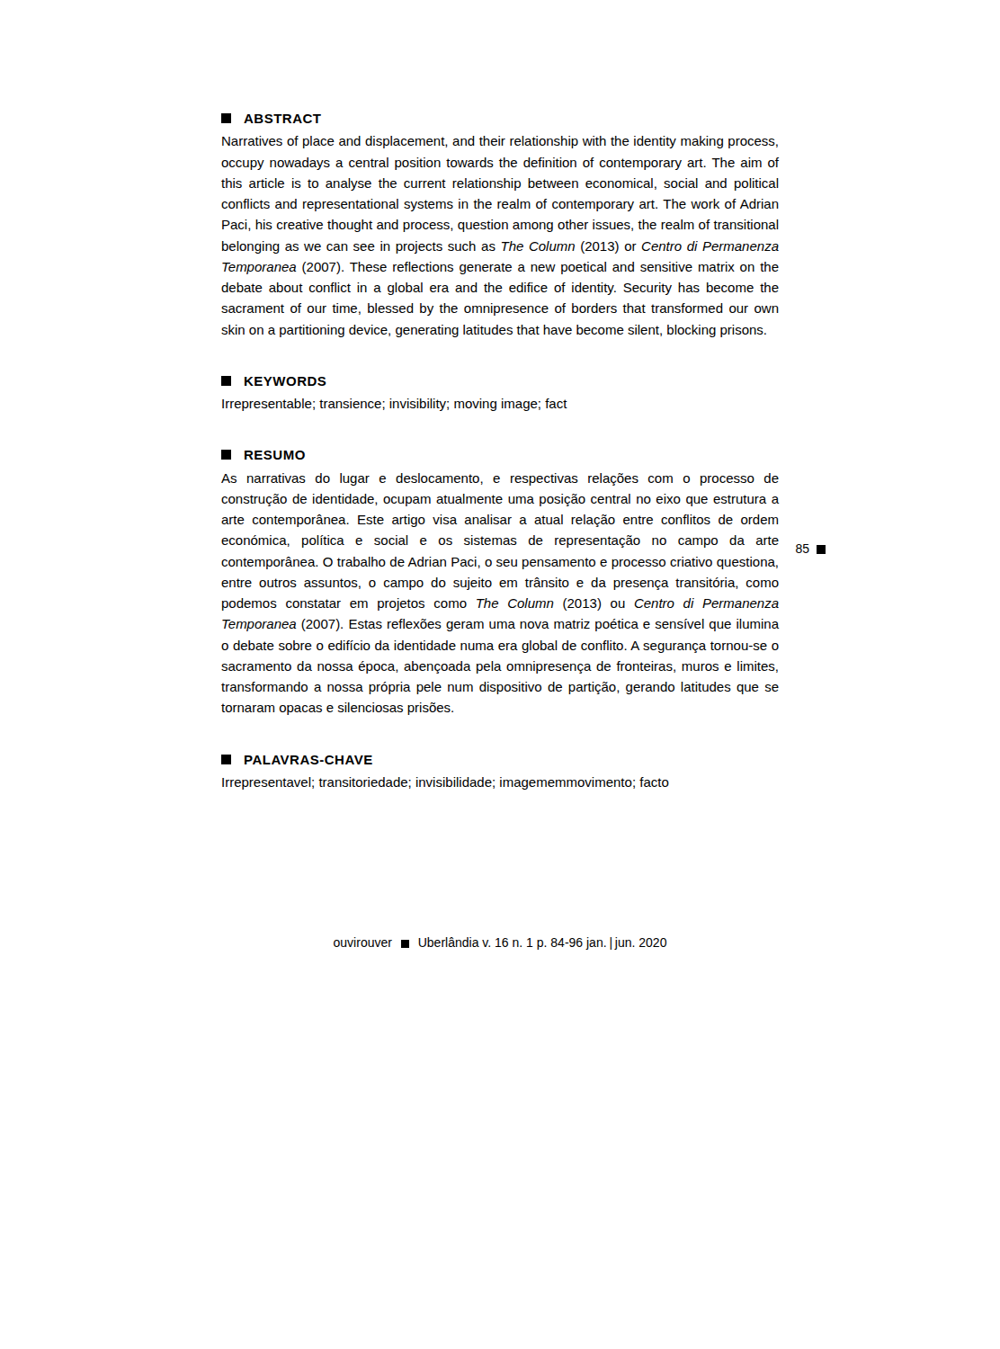Abstract
Narratives of place and displacement, and their relationship with the identity making process, occupy nowadays a central position towards the definition of contemporary art. The aim of this article is to analyse the current relationship between economical, social and political conflicts and representational systems in the realm of contemporary art. The work of Adrian Paci, his creative thought and process, question among other issues, the realm of transitional belonging as we can see in projects such as The Column (2013) or Centro di Permanenza Temporanea (2007). These reflections generate a new poetical and sensitive matrix on the debate about conflict in a global era and the edifice of identity. Security has become the sacrament of our time, blessed by the omnipresence of borders that transformed our own skin on a partitioning device, generating latitudes that have become silent, blocking prisons.
Keywords
Irrepresentable; transience; invisibility; moving image; fact
Resumo
As narrativas do lugar e deslocamento, e respectivas relações com o processo de construção de identidade, ocupam atualmente uma posição central no eixo que estrutura a arte contemporânea. Este artigo visa analisar a atual relação entre conflitos de ordem económica, política e social e os sistemas de representação no campo da arte contemporânea. O trabalho de Adrian Paci, o seu pensamento e processo criativo questiona, entre outros assuntos, o campo do sujeito em trânsito e da presença transitória, como podemos constatar em projetos como The Column (2013) ou Centro di Permanenza Temporanea (2007). Estas reflexões geram uma nova matriz poética e sensível que ilumina o debate sobre o edifício da identidade numa era global de conflito. A segurança tornou-se o sacramento da nossa época, abençoada pela omnipresença de fronteiras, muros e limites, transformando a nossa própria pele num dispositivo de partição, gerando latitudes que se tornaram opacas e silenciosas prisões.
Palavras-chave
Irrepresentavel; transitoriedade; invisibilidade; imagememmovimento; facto
85
ouvirouver Uberlândia v. 16 n. 1 p. 84-96 jan. | jun. 2020